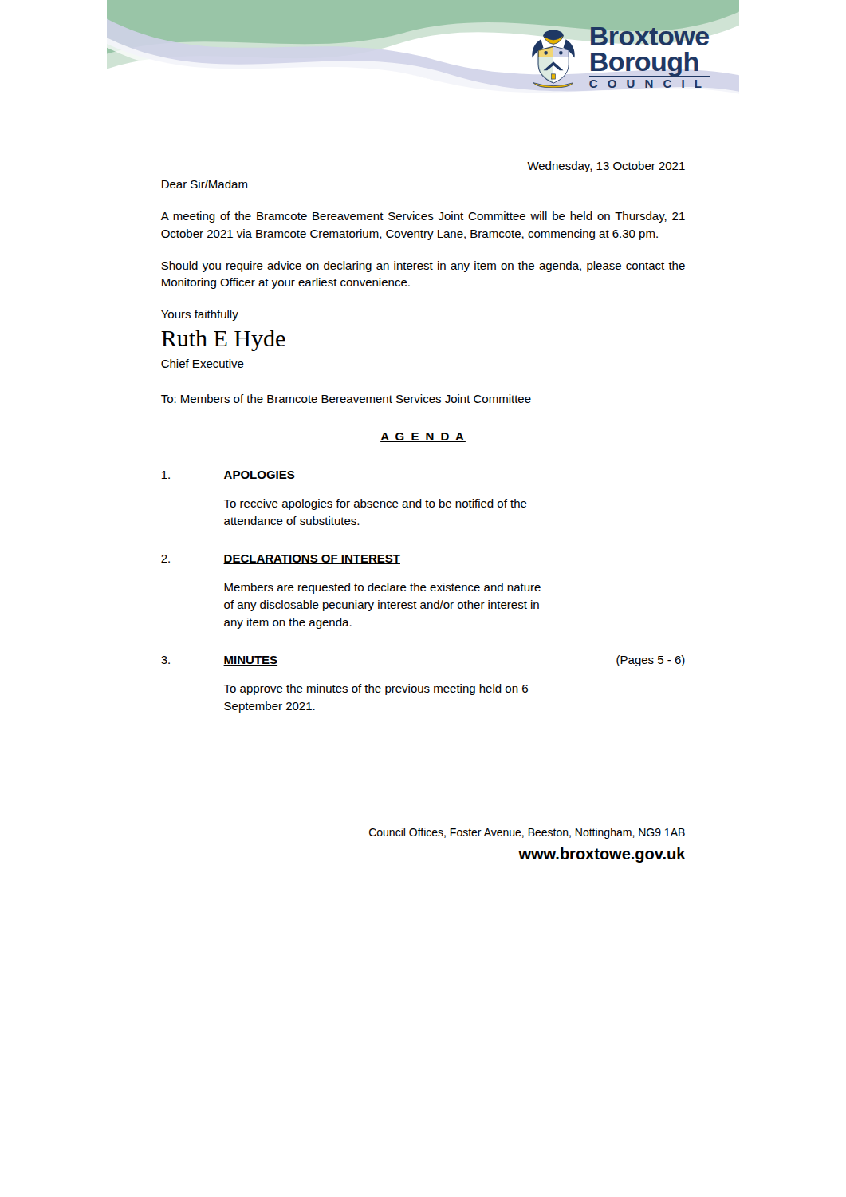Broxtowe Borough C O U N C I L
Wednesday, 13 October 2021
Dear Sir/Madam
A meeting of the Bramcote Bereavement Services Joint Committee will be held on Thursday, 21 October 2021 via Bramcote Crematorium, Coventry Lane, Bramcote, commencing at 6.30 pm.
Should you require advice on declaring an interest in any item on the agenda, please contact the Monitoring Officer at your earliest convenience.
Yours faithfully
Ruth E Hyde
Chief Executive
To: Members of the Bramcote Bereavement Services Joint Committee
A G E N D A
| 1. | APOLOGIES To receive apologies for absence and to be notified of the attendance of substitutes. | |
| 2. | DECLARATIONS OF INTEREST Members are requested to declare the existence and nature of any disclosable pecuniary interest and/or other interest in any item on the agenda. | |
| 3. | MINUTES To approve the minutes of the previous meeting held on 6 September 2021. | (Pages 5 - 6) |
Council Offices, Foster Avenue, Beeston, Nottingham, NG9 1AB
www.broxtowe.gov.uk